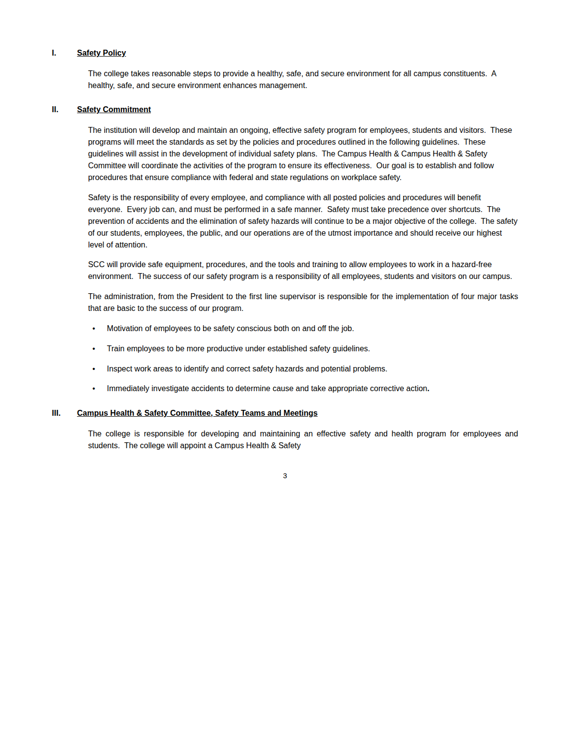I. Safety Policy
The college takes reasonable steps to provide a healthy, safe, and secure environment for all campus constituents. A healthy, safe, and secure environment enhances management.
II. Safety Commitment
The institution will develop and maintain an ongoing, effective safety program for employees, students and visitors. These programs will meet the standards as set by the policies and procedures outlined in the following guidelines. These guidelines will assist in the development of individual safety plans. The Campus Health & Campus Health & Safety Committee will coordinate the activities of the program to ensure its effectiveness. Our goal is to establish and follow procedures that ensure compliance with federal and state regulations on workplace safety.
Safety is the responsibility of every employee, and compliance with all posted policies and procedures will benefit everyone. Every job can, and must be performed in a safe manner. Safety must take precedence over shortcuts. The prevention of accidents and the elimination of safety hazards will continue to be a major objective of the college. The safety of our students, employees, the public, and our operations are of the utmost importance and should receive our highest level of attention.
SCC will provide safe equipment, procedures, and the tools and training to allow employees to work in a hazard-free environment. The success of our safety program is a responsibility of all employees, students and visitors on our campus.
The administration, from the President to the first line supervisor is responsible for the implementation of four major tasks that are basic to the success of our program.
Motivation of employees to be safety conscious both on and off the job.
Train employees to be more productive under established safety guidelines.
Inspect work areas to identify and correct safety hazards and potential problems.
Immediately investigate accidents to determine cause and take appropriate corrective action.
III. Campus Health & Safety Committee, Safety Teams and Meetings
The college is responsible for developing and maintaining an effective safety and health program for employees and students. The college will appoint a Campus Health & Safety
3